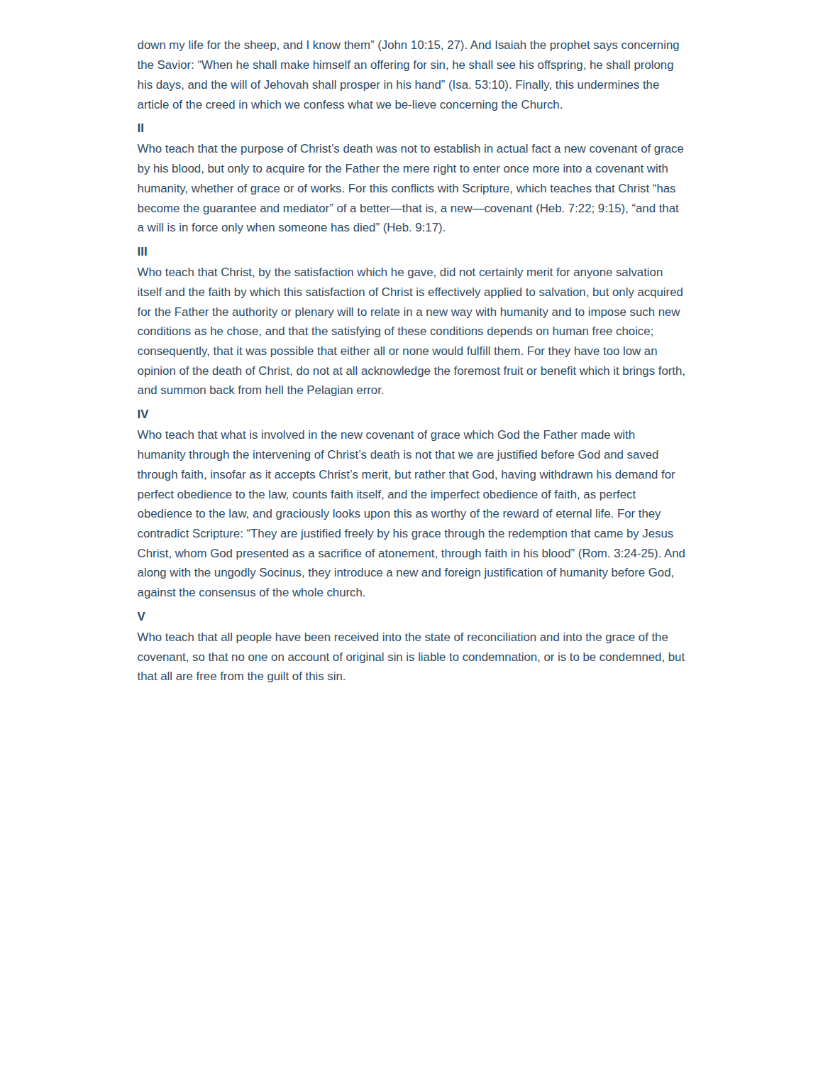down my life for the sheep, and I know them” (John 10:15, 27). And Isaiah the prophet says concerning the Savior: “When he shall make himself an offering for sin, he shall see his offspring, he shall prolong his days, and the will of Jehovah shall prosper in his hand” (Isa. 53:10). Finally, this undermines the article of the creed in which we confess what we be-lieve concerning the Church.
II
Who teach that the purpose of Christ’s death was not to establish in actual fact a new covenant of grace by his blood, but only to acquire for the Father the mere right to enter once more into a covenant with humanity, whether of grace or of works. For this conflicts with Scripture, which teaches that Christ “has become the guarantee and mediator” of a better—that is, a new—covenant (Heb. 7:22; 9:15), “and that a will is in force only when someone has died” (Heb. 9:17).
III
Who teach that Christ, by the satisfaction which he gave, did not certainly merit for anyone salvation itself and the faith by which this satisfaction of Christ is effectively applied to salvation, but only acquired for the Father the authority or plenary will to relate in a new way with humanity and to impose such new conditions as he chose, and that the satisfying of these conditions depends on human free choice; consequently, that it was possible that either all or none would fulfill them. For they have too low an opinion of the death of Christ, do not at all acknowledge the foremost fruit or benefit which it brings forth, and summon back from hell the Pelagian error.
IV
Who teach that what is involved in the new covenant of grace which God the Father made with humanity through the intervening of Christ’s death is not that we are justified before God and saved through faith, insofar as it accepts Christ’s merit, but rather that God, having withdrawn his demand for perfect obedience to the law, counts faith itself, and the imperfect obedience of faith, as perfect obedience to the law, and graciously looks upon this as worthy of the reward of eternal life. For they contradict Scripture: “They are justified freely by his grace through the redemption that came by Jesus Christ, whom God presented as a sacrifice of atonement, through faith in his blood” (Rom. 3:24-25). And along with the ungodly Socinus, they introduce a new and foreign justification of humanity before God, against the consensus of the whole church.
V
Who teach that all people have been received into the state of reconciliation and into the grace of the covenant, so that no one on account of original sin is liable to condemnation, or is to be condemned, but that all are free from the guilt of this sin.